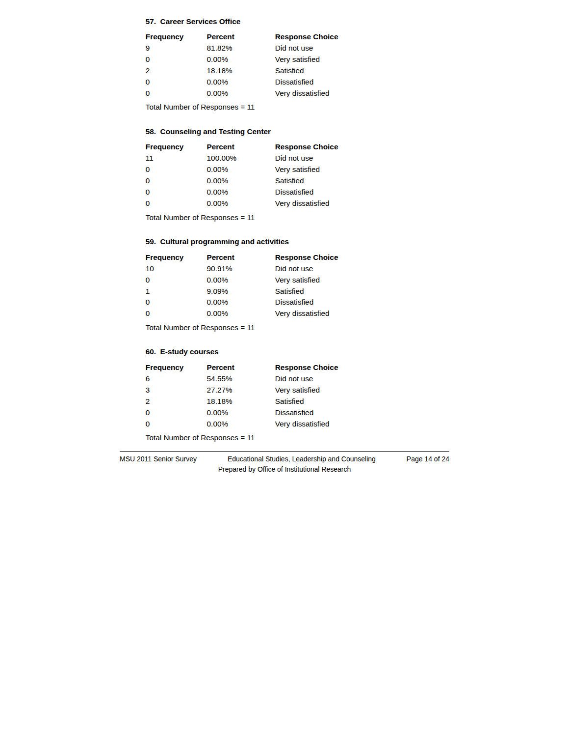57. Career Services Office
| Frequency | Percent | Response Choice |
| --- | --- | --- |
| 9 | 81.82% | Did not use |
| 0 | 0.00% | Very satisfied |
| 2 | 18.18% | Satisfied |
| 0 | 0.00% | Dissatisfied |
| 0 | 0.00% | Very dissatisfied |
Total Number of Responses = 11
58. Counseling and Testing Center
| Frequency | Percent | Response Choice |
| --- | --- | --- |
| 11 | 100.00% | Did not use |
| 0 | 0.00% | Very satisfied |
| 0 | 0.00% | Satisfied |
| 0 | 0.00% | Dissatisfied |
| 0 | 0.00% | Very dissatisfied |
Total Number of Responses = 11
59. Cultural programming and activities
| Frequency | Percent | Response Choice |
| --- | --- | --- |
| 10 | 90.91% | Did not use |
| 0 | 0.00% | Very satisfied |
| 1 | 9.09% | Satisfied |
| 0 | 0.00% | Dissatisfied |
| 0 | 0.00% | Very dissatisfied |
Total Number of Responses = 11
60. E-study courses
| Frequency | Percent | Response Choice |
| --- | --- | --- |
| 6 | 54.55% | Did not use |
| 3 | 27.27% | Very satisfied |
| 2 | 18.18% | Satisfied |
| 0 | 0.00% | Dissatisfied |
| 0 | 0.00% | Very dissatisfied |
Total Number of Responses = 11
MSU 2011 Senior Survey
Educational Studies, Leadership and Counseling
Page 14 of 24
Prepared by Office of Institutional Research